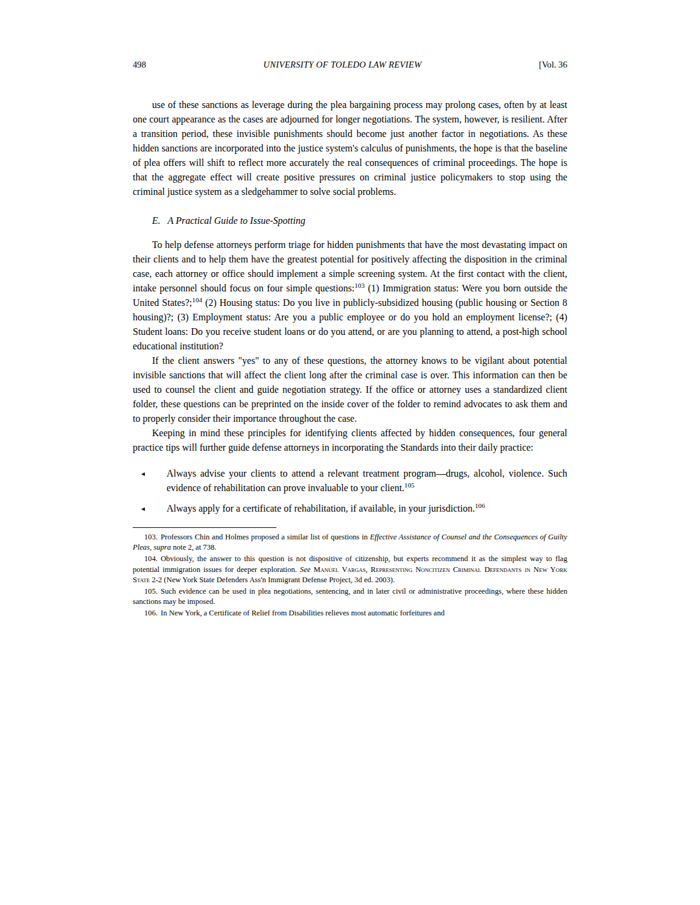498 UNIVERSITY OF TOLEDO LAW REVIEW [Vol. 36
use of these sanctions as leverage during the plea bargaining process may prolong cases, often by at least one court appearance as the cases are adjourned for longer negotiations. The system, however, is resilient. After a transition period, these invisible punishments should become just another factor in negotiations. As these hidden sanctions are incorporated into the justice system's calculus of punishments, the hope is that the baseline of plea offers will shift to reflect more accurately the real consequences of criminal proceedings. The hope is that the aggregate effect will create positive pressures on criminal justice policymakers to stop using the criminal justice system as a sledgehammer to solve social problems.
E. A Practical Guide to Issue-Spotting
To help defense attorneys perform triage for hidden punishments that have the most devastating impact on their clients and to help them have the greatest potential for positively affecting the disposition in the criminal case, each attorney or office should implement a simple screening system. At the first contact with the client, intake personnel should focus on four simple questions:103 (1) Immigration status: Were you born outside the United States?;104 (2) Housing status: Do you live in publicly-subsidized housing (public housing or Section 8 housing)?; (3) Employment status: Are you a public employee or do you hold an employment license?; (4) Student loans: Do you receive student loans or do you attend, or are you planning to attend, a post-high school educational institution?
If the client answers "yes" to any of these questions, the attorney knows to be vigilant about potential invisible sanctions that will affect the client long after the criminal case is over. This information can then be used to counsel the client and guide negotiation strategy. If the office or attorney uses a standardized client folder, these questions can be preprinted on the inside cover of the folder to remind advocates to ask them and to properly consider their importance throughout the case.
Keeping in mind these principles for identifying clients affected by hidden consequences, four general practice tips will further guide defense attorneys in incorporating the Standards into their daily practice:
Always advise your clients to attend a relevant treatment program—drugs, alcohol, violence. Such evidence of rehabilitation can prove invaluable to your client.105
Always apply for a certificate of rehabilitation, if available, in your jurisdiction.106
103. Professors Chin and Holmes proposed a similar list of questions in Effective Assistance of Counsel and the Consequences of Guilty Pleas, supra note 2, at 738.
104. Obviously, the answer to this question is not dispositive of citizenship, but experts recommend it as the simplest way to flag potential immigration issues for deeper exploration. See Manuel Vargas, Representing Noncitizen Criminal Defendants in New York State 2-2 (New York State Defenders Ass'n Immigrant Defense Project, 3d ed. 2003).
105. Such evidence can be used in plea negotiations, sentencing, and in later civil or administrative proceedings, where these hidden sanctions may be imposed.
106. In New York, a Certificate of Relief from Disabilities relieves most automatic forfeitures and